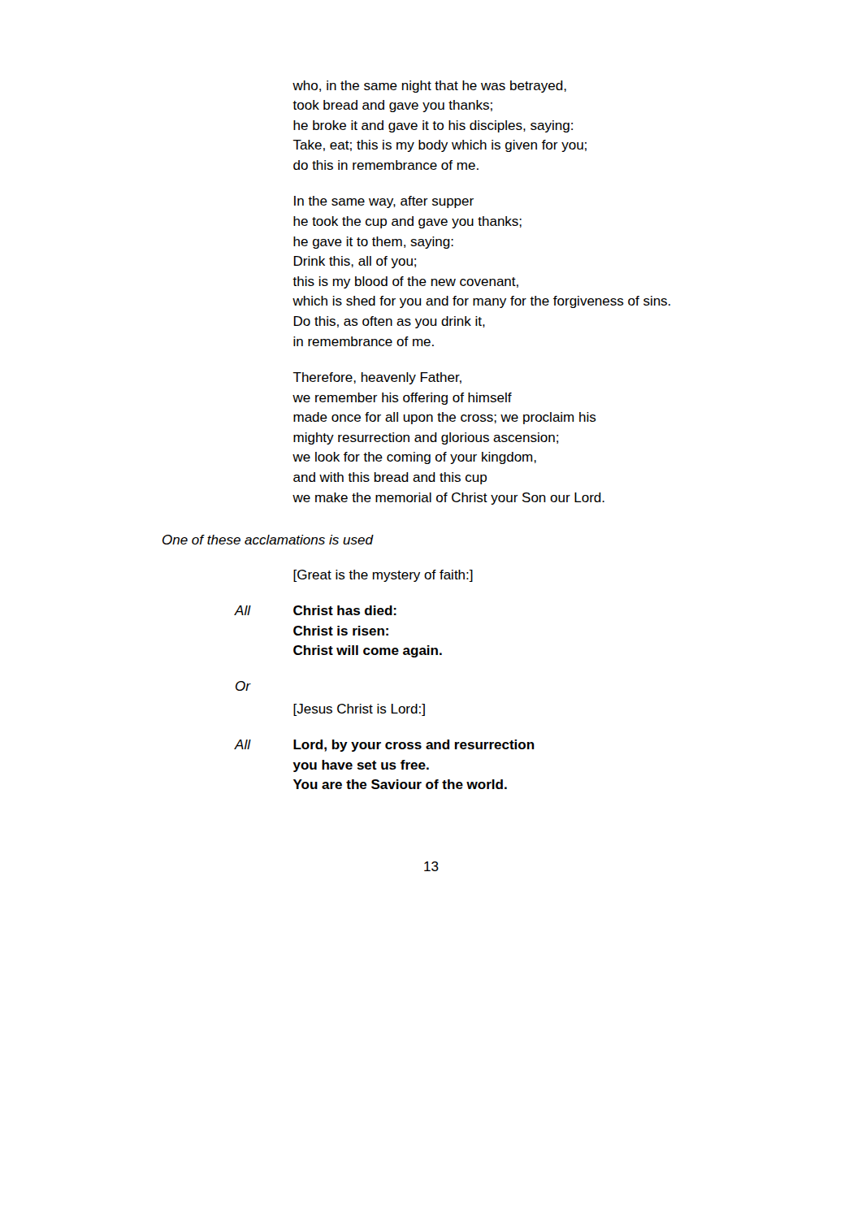who, in the same night that he was betrayed,
took bread and gave you thanks;
he broke it and gave it to his disciples, saying:
Take, eat; this is my body which is given for you;
do this in remembrance of me.
In the same way, after supper
he took the cup and gave you thanks;
he gave it to them, saying:
Drink this, all of you;
this is my blood of the new covenant,
which is shed for you and for many for the forgiveness of sins.
Do this, as often as you drink it,
in remembrance of me.
Therefore, heavenly Father,
we remember his offering of himself
made once for all upon the cross; we proclaim his
mighty resurrection and glorious ascension;
we look for the coming of your kingdom,
and with this bread and this cup
we make the memorial of Christ your Son our Lord.
One of these acclamations is used
[Great is the mystery of faith:]
All
Christ has died:
Christ is risen:
Christ will come again.
Or
[Jesus Christ is Lord:]
All
Lord, by your cross and resurrection
you have set us free.
You are the Saviour of the world.
13